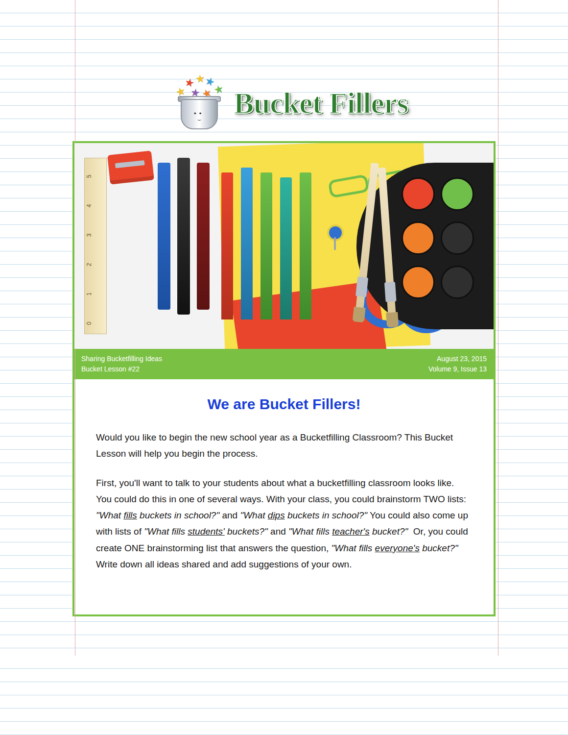★ ★ ★ ★ ★ ★ ★
••
⌣
Bucket Fillers
0 1 2 3 4 5
Sharing Bucketfilling Ideas
Bucket Lesson #22
August 23, 2015
Volume 9, Issue 13
We are Bucket Fillers!
Would you like to begin the new school year as a Bucketfilling Classroom? This Bucket Lesson will help you begin the process.
First, you'll want to talk to your students about what a bucketfilling classroom looks like. You could do this in one of several ways. With your class, you could brainstorm TWO lists: "What fills buckets in school?" and "What dips buckets in school?" You could also come up with lists of "What fills students' buckets?" and "What fills teacher's bucket?" Or, you could create ONE brainstorming list that answers the question, "What fills everyone's bucket?" Write down all ideas shared and add suggestions of your own.